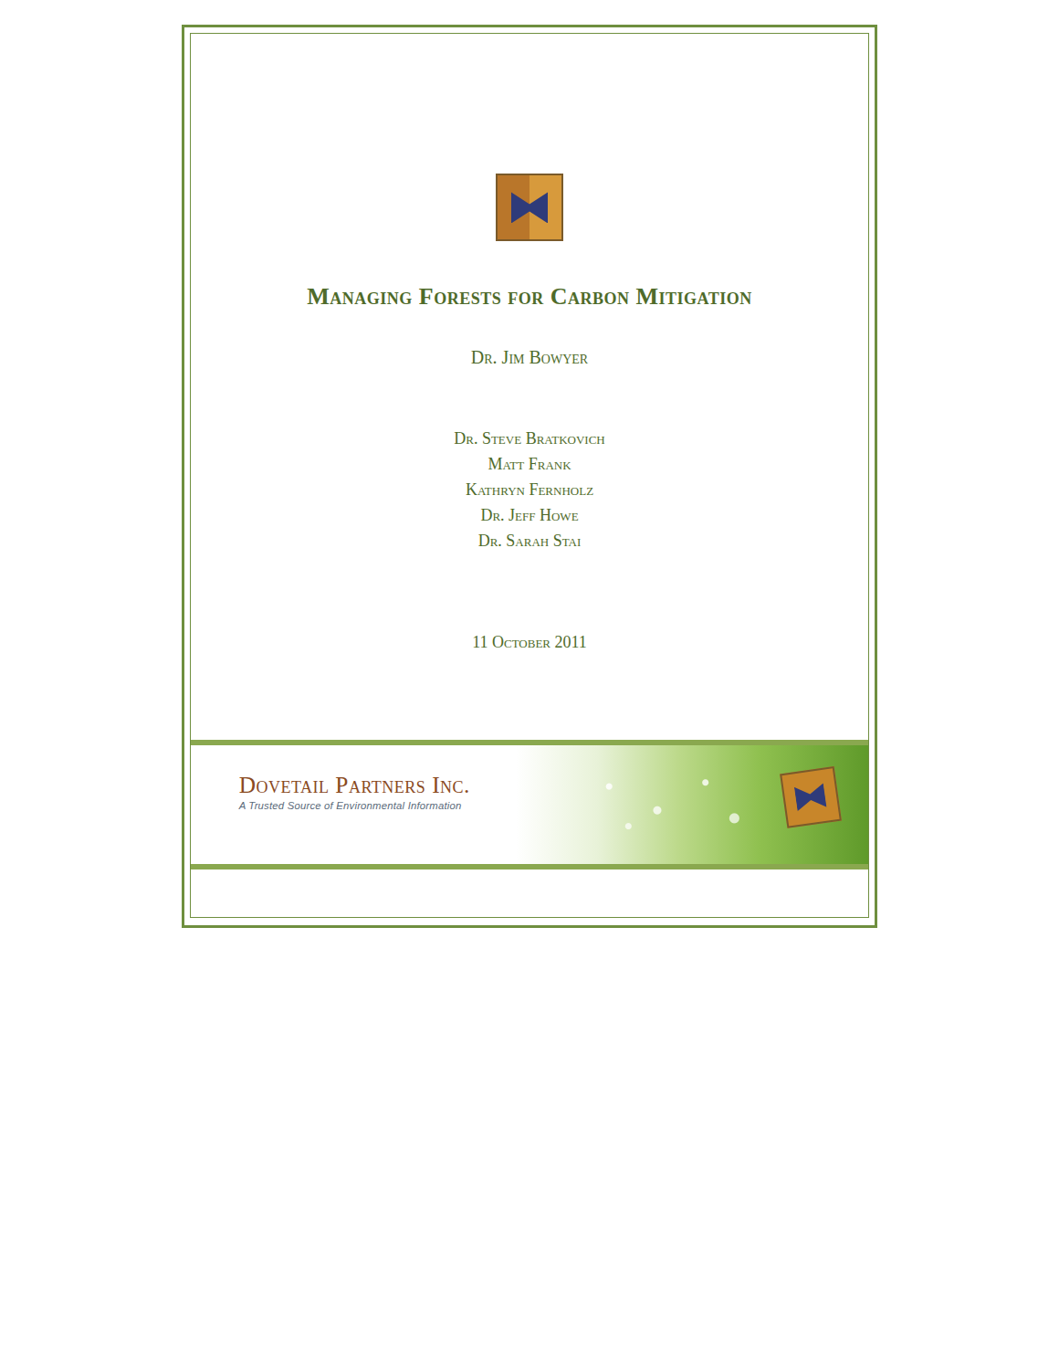Managing Forests for Carbon Mitigation
Dr. Jim Bowyer
Dr. Steve Bratkovich
Matt Frank
Kathryn Fernholz
Dr. Jeff Howe
Dr. Sarah Stai
11 October 2011
Dovetail Partners Inc.
A Trusted Source of Environmental Information